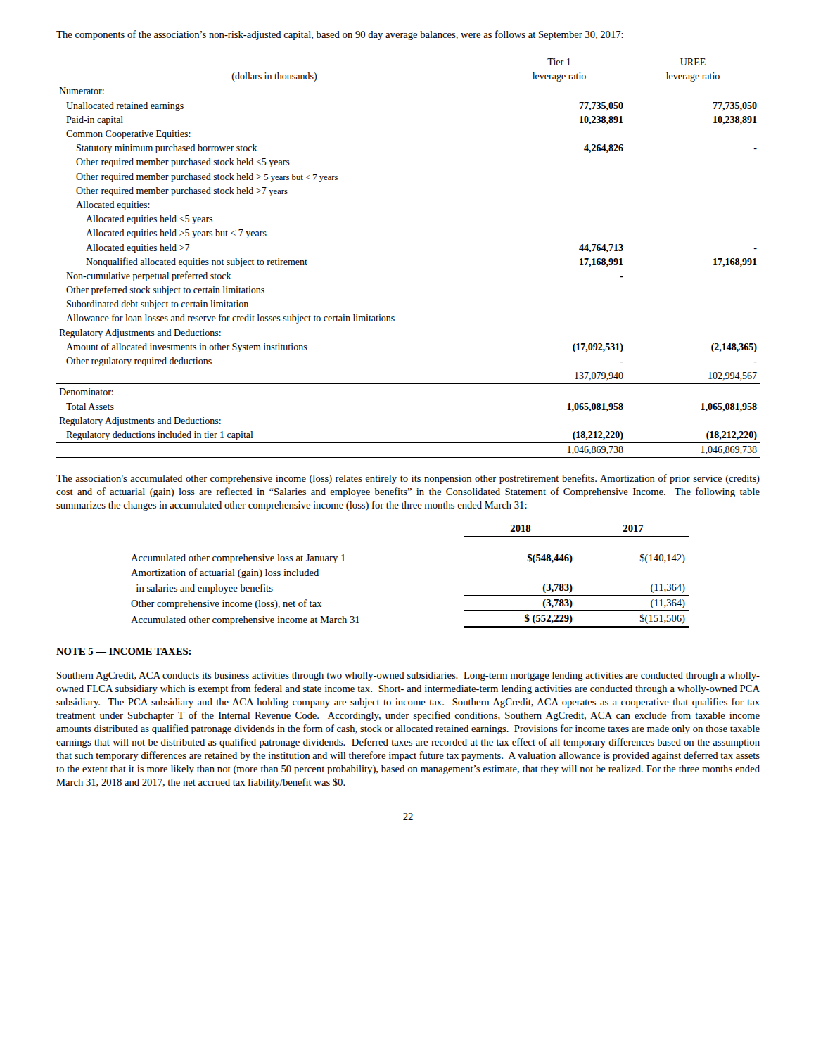The components of the association’s non-risk-adjusted capital, based on 90 day average balances, were as follows at September 30, 2017:
| | Tier 1 | UREE |
| --- | --- | --- |
| (dollars in thousands) | leverage ratio | leverage ratio |
| Numerator: | | |
| Unallocated retained earnings | 77,735,050 | 77,735,050 |
| Paid-in capital | 10,238,891 | 10,238,891 |
| Common Cooperative Equities: | | |
| Statutory minimum purchased borrower stock | 4,264,826 | - |
| Other required member purchased stock held <5 years | | |
| Other required member purchased stock held > 5 years but < 7 years | | |
| Other required member purchased stock held >7 years | | |
| Allocated equities: | | |
| Allocated equities held <5 years | | |
| Allocated equities held >5 years but < 7 years | | |
| Allocated equities held >7 | 44,764,713 | - |
| Nonqualified allocated equities not subject to retirement | 17,168,991 | 17,168,991 |
| Non-cumulative perpetual preferred stock | - | |
| Other preferred stock subject to certain limitations | | |
| Subordinated debt subject to certain limitation | | |
| Allowance for loan losses and reserve for credit losses subject to certain limitations | | |
| Regulatory Adjustments and Deductions: | | |
| Amount of allocated investments in other System institutions | (17,092,531) | (2,148,365) |
| Other regulatory required deductions | - | - |
| | 137,079,940 | 102,994,567 |
| Denominator: | | |
| Total Assets | 1,065,081,958 | 1,065,081,958 |
| Regulatory Adjustments and Deductions: | | |
| Regulatory deductions included in tier 1 capital | (18,212,220) | (18,212,220) |
| | 1,046,869,738 | 1,046,869,738 |
The association's accumulated other comprehensive income (loss) relates entirely to its nonpension other postretirement benefits. Amortization of prior service (credits) cost and of actuarial (gain) loss are reflected in “Salaries and employee benefits” in the Consolidated Statement of Comprehensive Income. The following table summarizes the changes in accumulated other comprehensive income (loss) for the three months ended March 31:
| | 2018 | 2017 |
| --- | --- | --- |
| Accumulated other comprehensive loss at January 1 | $(548,446) | $(140,142) |
| Amortization of actuarial (gain) loss included | | |
| in salaries and employee benefits | (3,783) | (11,364) |
| Other comprehensive income (loss), net of tax | (3,783) | (11,364) |
| Accumulated other comprehensive income at March 31 | $ (552,229) | $(151,506) |
NOTE 5 — INCOME TAXES:
Southern AgCredit, ACA conducts its business activities through two wholly-owned subsidiaries. Long-term mortgage lending activities are conducted through a wholly-owned FLCA subsidiary which is exempt from federal and state income tax. Short- and intermediate-term lending activities are conducted through a wholly-owned PCA subsidiary. The PCA subsidiary and the ACA holding company are subject to income tax. Southern AgCredit, ACA operates as a cooperative that qualifies for tax treatment under Subchapter T of the Internal Revenue Code. Accordingly, under specified conditions, Southern AgCredit, ACA can exclude from taxable income amounts distributed as qualified patronage dividends in the form of cash, stock or allocated retained earnings. Provisions for income taxes are made only on those taxable earnings that will not be distributed as qualified patronage dividends. Deferred taxes are recorded at the tax effect of all temporary differences based on the assumption that such temporary differences are retained by the institution and will therefore impact future tax payments. A valuation allowance is provided against deferred tax assets to the extent that it is more likely than not (more than 50 percent probability), based on management’s estimate, that they will not be realized. For the three months ended March 31, 2018 and 2017, the net accrued tax liability/benefit was $0.
22